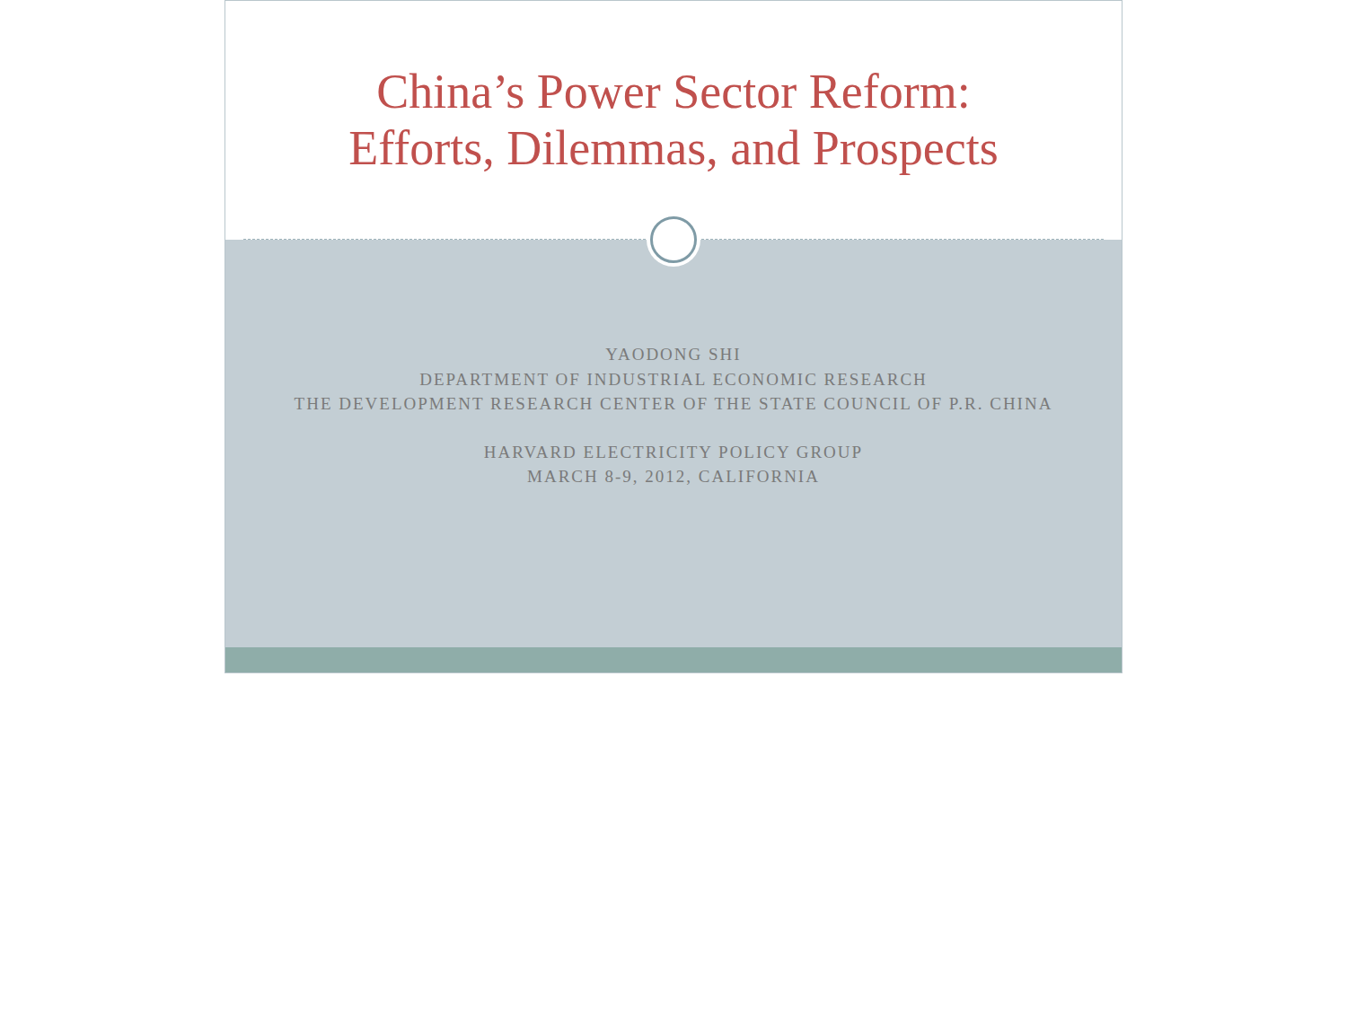China’s Power Sector Reform:
Efforts, Dilemmas, and Prospects
Yaodong Shi
Department of Industrial Economic Research
The Development Research Center of the State Council of P.R. China
Harvard Electricity Policy Group
March 8-9, 2012, California